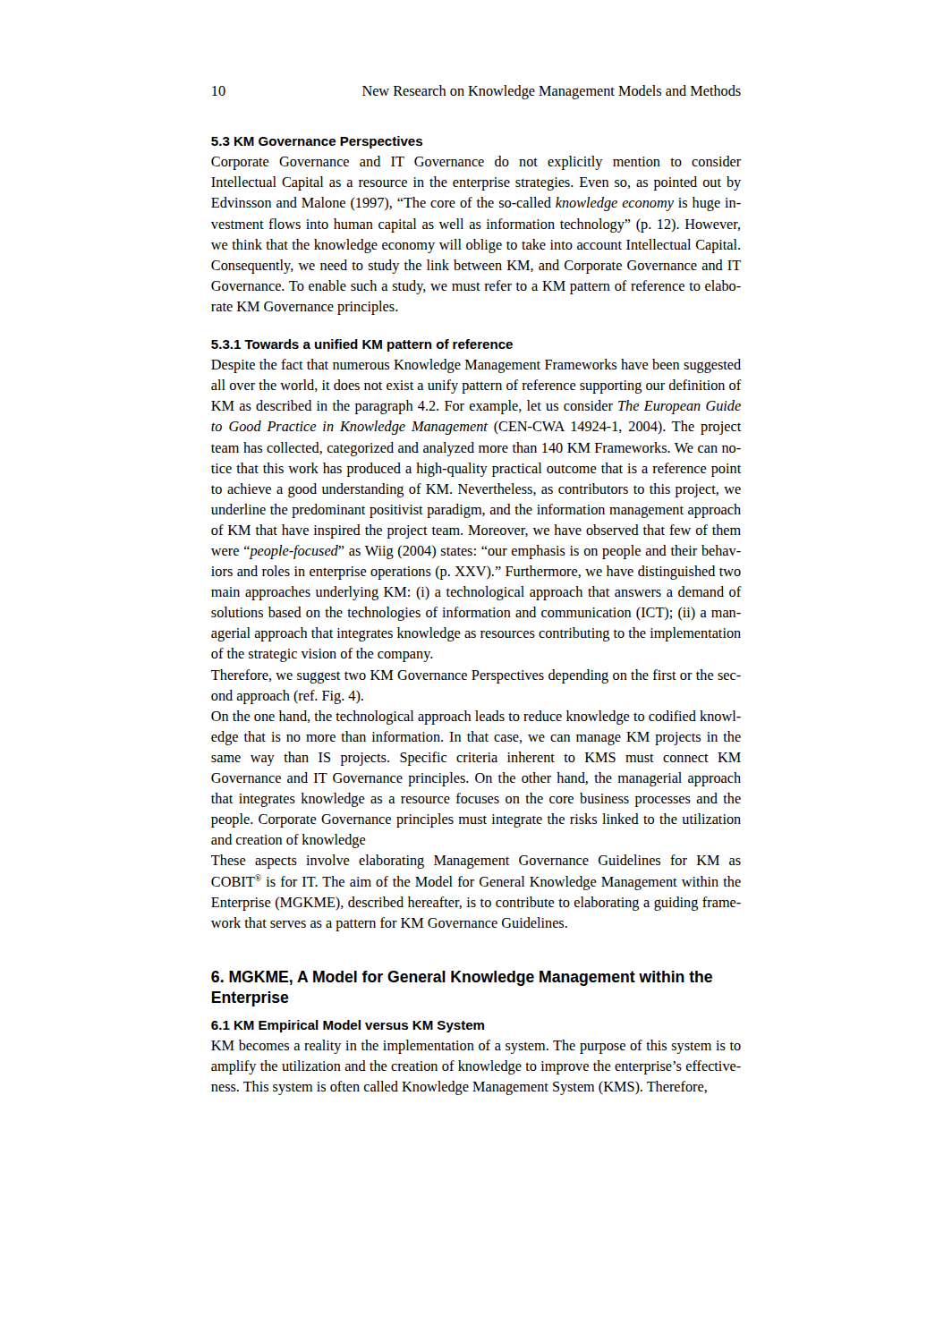10 New Research on Knowledge Management Models and Methods
5.3 KM Governance Perspectives
Corporate Governance and IT Governance do not explicitly mention to consider Intellectual Capital as a resource in the enterprise strategies. Even so, as pointed out by Edvinsson and Malone (1997), “The core of the so-called knowledge economy is huge investment flows into human capital as well as information technology” (p. 12). However, we think that the knowledge economy will oblige to take into account Intellectual Capital. Consequently, we need to study the link between KM, and Corporate Governance and IT Governance. To enable such a study, we must refer to a KM pattern of reference to elaborate KM Governance principles.
5.3.1 Towards a unified KM pattern of reference
Despite the fact that numerous Knowledge Management Frameworks have been suggested all over the world, it does not exist a unify pattern of reference supporting our definition of KM as described in the paragraph 4.2. For example, let us consider The European Guide to Good Practice in Knowledge Management (CEN-CWA 14924-1, 2004). The project team has collected, categorized and analyzed more than 140 KM Frameworks. We can notice that this work has produced a high-quality practical outcome that is a reference point to achieve a good understanding of KM. Nevertheless, as contributors to this project, we underline the predominant positivist paradigm, and the information management approach of KM that have inspired the project team. Moreover, we have observed that few of them were “people-focused” as Wiig (2004) states: “our emphasis is on people and their behaviors and roles in enterprise operations (p. XXV).” Furthermore, we have distinguished two main approaches underlying KM: (i) a technological approach that answers a demand of solutions based on the technologies of information and communication (ICT); (ii) a managerial approach that integrates knowledge as resources contributing to the implementation of the strategic vision of the company.
Therefore, we suggest two KM Governance Perspectives depending on the first or the second approach (ref. Fig. 4).
On the one hand, the technological approach leads to reduce knowledge to codified knowledge that is no more than information. In that case, we can manage KM projects in the same way than IS projects. Specific criteria inherent to KMS must connect KM Governance and IT Governance principles. On the other hand, the managerial approach that integrates knowledge as a resource focuses on the core business processes and the people. Corporate Governance principles must integrate the risks linked to the utilization and creation of knowledge
These aspects involve elaborating Management Governance Guidelines for KM as COBIT® is for IT. The aim of the Model for General Knowledge Management within the Enterprise (MGKME), described hereafter, is to contribute to elaborating a guiding framework that serves as a pattern for KM Governance Guidelines.
6. MGKME, A Model for General Knowledge Management within the Enterprise
6.1 KM Empirical Model versus KM System
KM becomes a reality in the implementation of a system. The purpose of this system is to amplify the utilization and the creation of knowledge to improve the enterprise’s effectiveness. This system is often called Knowledge Management System (KMS). Therefore,